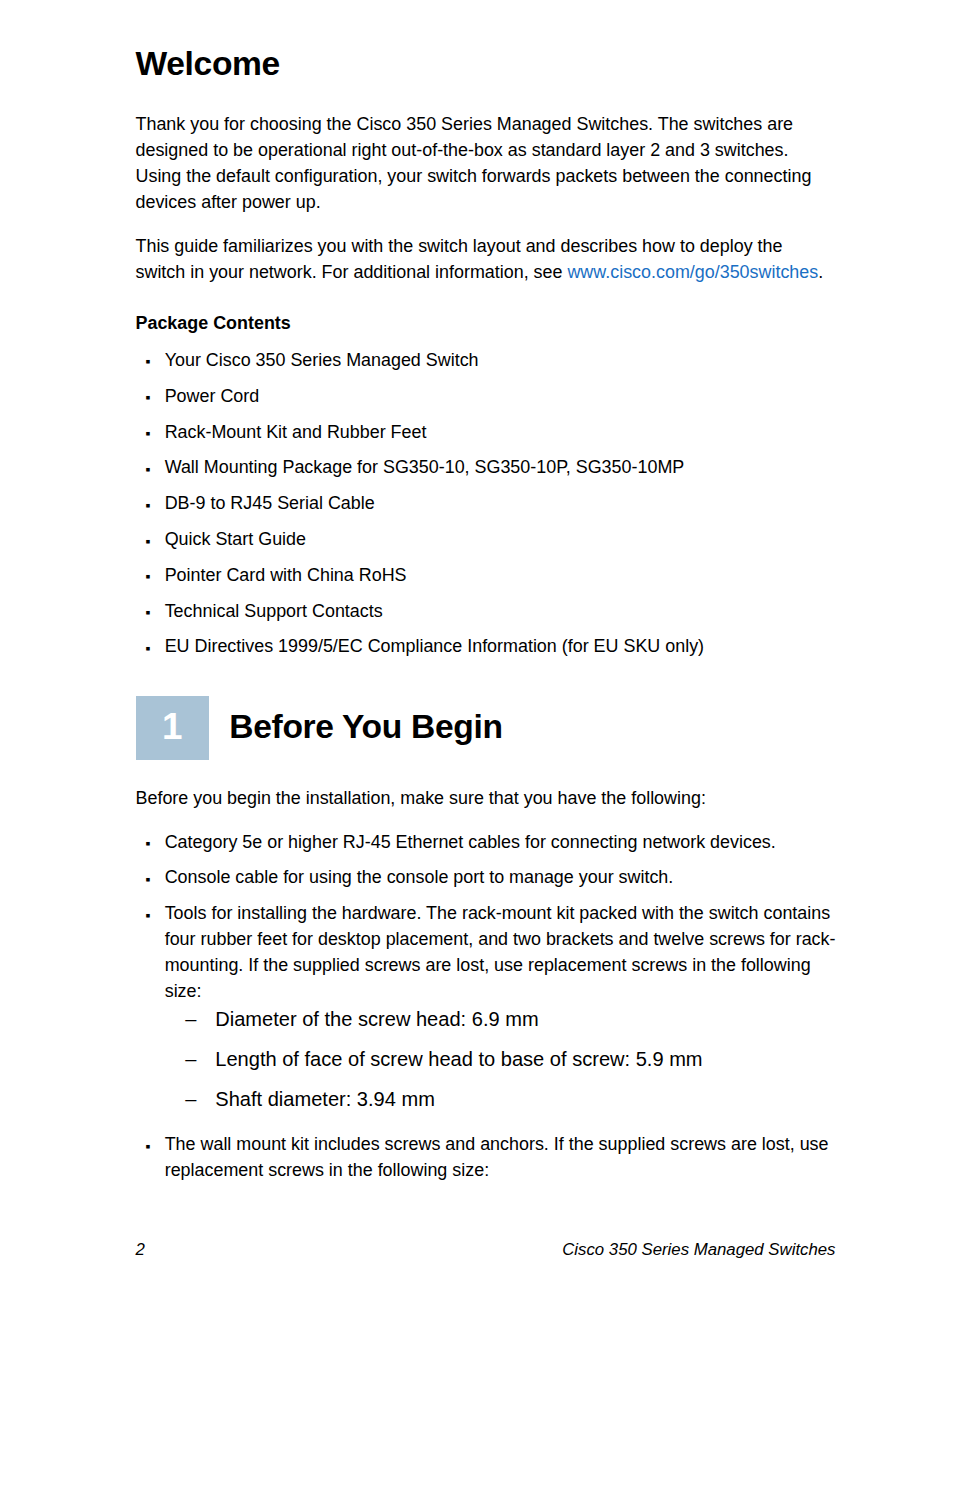Welcome
Thank you for choosing the Cisco 350 Series Managed Switches. The switches are designed to be operational right out-of-the-box as standard layer 2 and 3 switches. Using the default configuration, your switch forwards packets between the connecting devices after power up.
This guide familiarizes you with the switch layout and describes how to deploy the switch in your network. For additional information, see www.cisco.com/go/350switches.
Package Contents
Your Cisco 350 Series Managed Switch
Power Cord
Rack-Mount Kit and Rubber Feet
Wall Mounting Package for SG350-10, SG350-10P, SG350-10MP
DB-9 to RJ45 Serial Cable
Quick Start Guide
Pointer Card with China RoHS
Technical Support Contacts
EU Directives 1999/5/EC Compliance Information (for EU SKU only)
1
Before You Begin
Before you begin the installation, make sure that you have the following:
Category 5e or higher RJ-45 Ethernet cables for connecting network devices.
Console cable for using the console port to manage your switch.
Tools for installing the hardware. The rack-mount kit packed with the switch contains four rubber feet for desktop placement, and two brackets and twelve screws for rack-mounting. If the supplied screws are lost, use replacement screws in the following size:
Diameter of the screw head: 6.9 mm
Length of face of screw head to base of screw: 5.9 mm
Shaft diameter: 3.94 mm
The wall mount kit includes screws and anchors. If the supplied screws are lost, use replacement screws in the following size:
2 Cisco 350 Series Managed Switches